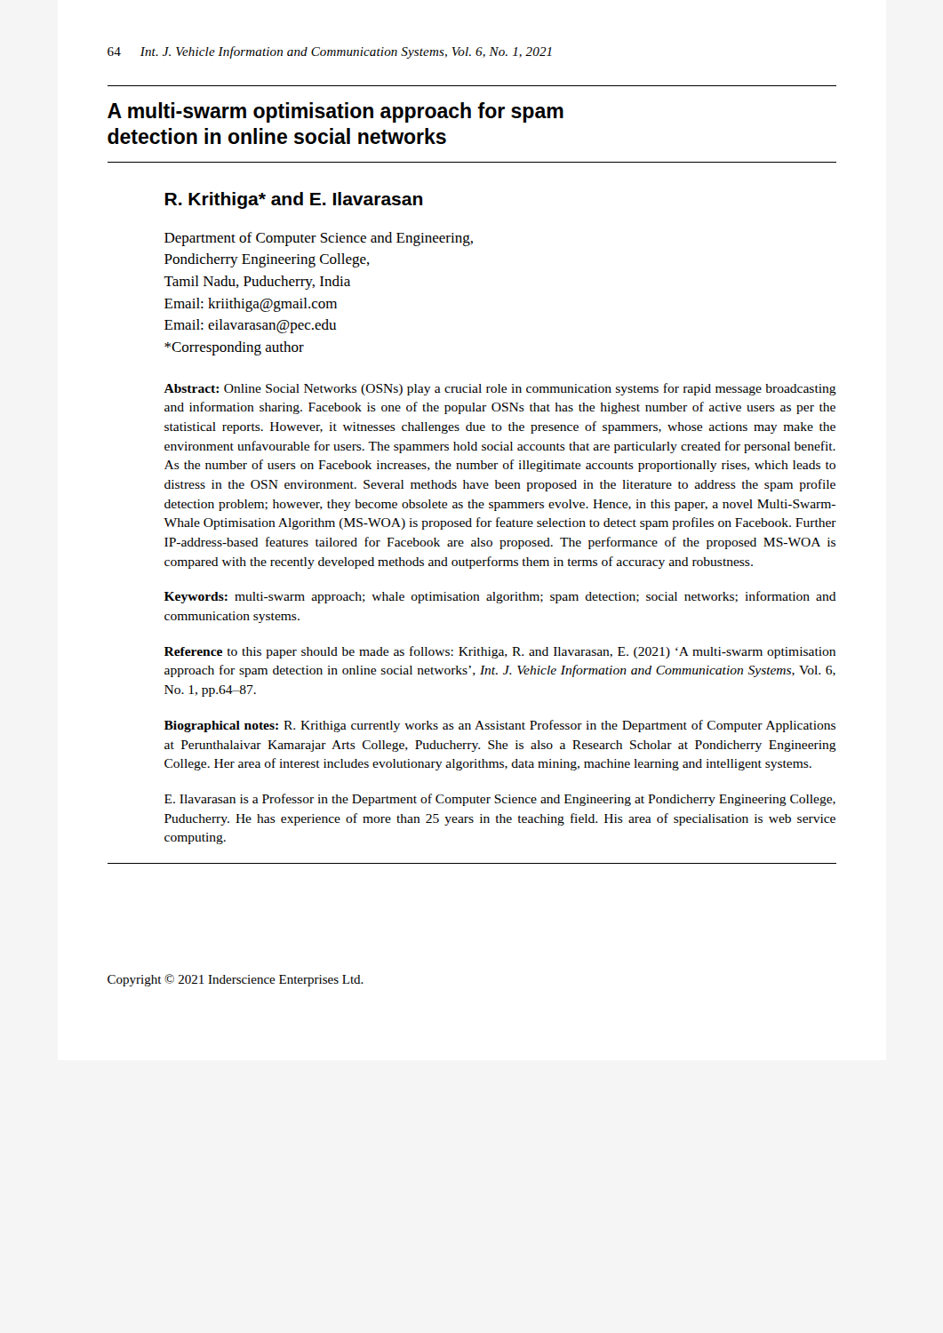64 Int. J. Vehicle Information and Communication Systems, Vol. 6, No. 1, 2021
A multi-swarm optimisation approach for spam
detection in online social networks
R. Krithiga* and E. Ilavarasan
Department of Computer Science and Engineering,
Pondicherry Engineering College,
Tamil Nadu, Puducherry, India
Email: kriithiga@gmail.com
Email: eilavarasan@pec.edu
*Corresponding author
Abstract: Online Social Networks (OSNs) play a crucial role in communication systems for rapid message broadcasting and information sharing. Facebook is one of the popular OSNs that has the highest number of active users as per the statistical reports. However, it witnesses challenges due to the presence of spammers, whose actions may make the environment unfavourable for users. The spammers hold social accounts that are particularly created for personal benefit. As the number of users on Facebook increases, the number of illegitimate accounts proportionally rises, which leads to distress in the OSN environment. Several methods have been proposed in the literature to address the spam profile detection problem; however, they become obsolete as the spammers evolve. Hence, in this paper, a novel Multi-Swarm-Whale Optimisation Algorithm (MS-WOA) is proposed for feature selection to detect spam profiles on Facebook. Further IP-address-based features tailored for Facebook are also proposed. The performance of the proposed MS-WOA is compared with the recently developed methods and outperforms them in terms of accuracy and robustness.
Keywords: multi-swarm approach; whale optimisation algorithm; spam detection; social networks; information and communication systems.
Reference to this paper should be made as follows: Krithiga, R. and Ilavarasan, E. (2021) ‘A multi-swarm optimisation approach for spam detection in online social networks’, Int. J. Vehicle Information and Communication Systems, Vol. 6, No. 1, pp.64–87.
Biographical notes: R. Krithiga currently works as an Assistant Professor in the Department of Computer Applications at Perunthalaivar Kamarajar Arts College, Puducherry. She is also a Research Scholar at Pondicherry Engineering College. Her area of interest includes evolutionary algorithms, data mining, machine learning and intelligent systems.
E. Ilavarasan is a Professor in the Department of Computer Science and Engineering at Pondicherry Engineering College, Puducherry. He has experience of more than 25 years in the teaching field. His area of specialisation is web service computing.
Copyright © 2021 Inderscience Enterprises Ltd.